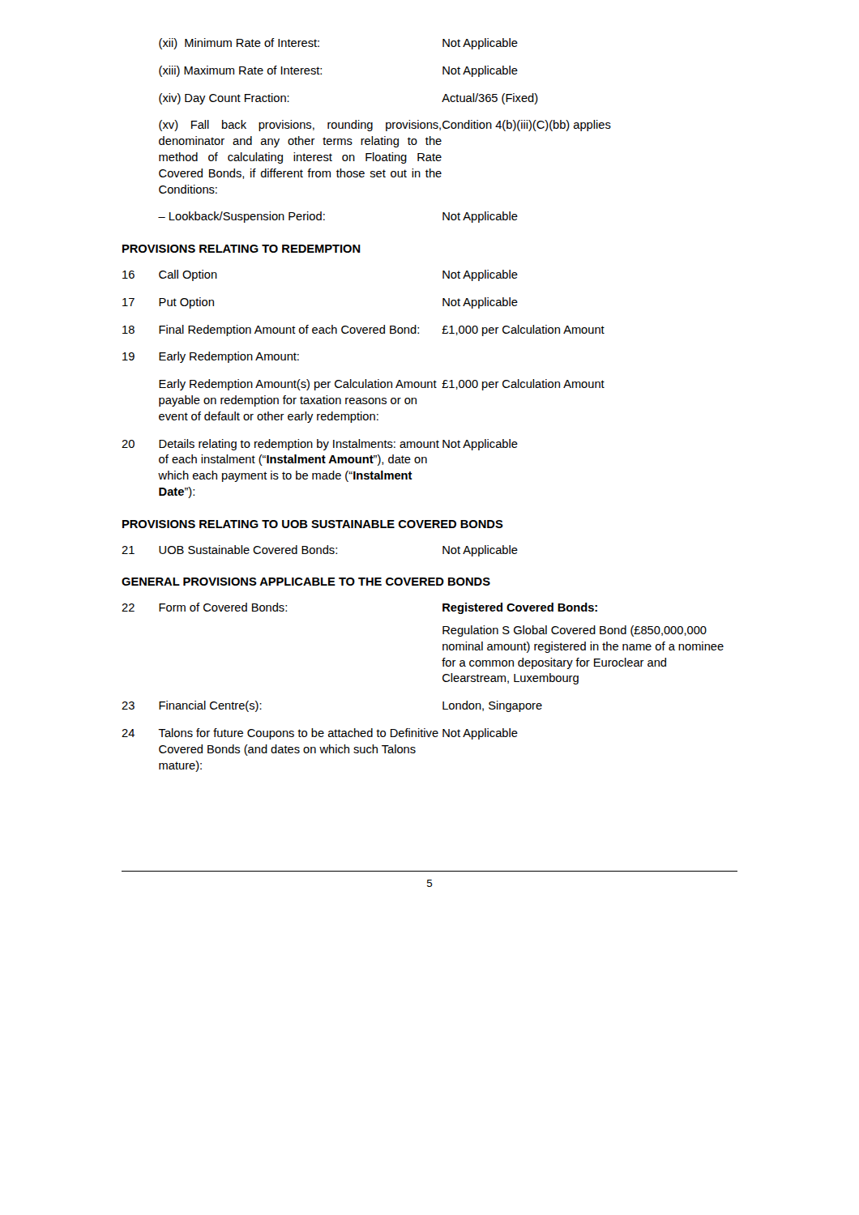| | (xii) Minimum Rate of Interest: | Not Applicable |
| | (xiii) Maximum Rate of Interest: | Not Applicable |
| | (xiv) Day Count Fraction: | Actual/365 (Fixed) |
| | (xv) Fall back provisions, rounding provisions, denominator and any other terms relating to the method of calculating interest on Floating Rate Covered Bonds, if different from those set out in the Conditions: | Condition 4(b)(iii)(C)(bb) applies |
| | – Lookback/Suspension Period: | Not Applicable |
PROVISIONS RELATING TO REDEMPTION
| 16 | Call Option | Not Applicable |
| 17 | Put Option | Not Applicable |
| 18 | Final Redemption Amount of each Covered Bond: | £1,000 per Calculation Amount |
| 19 | Early Redemption Amount: | |
| | Early Redemption Amount(s) per Calculation Amount payable on redemption for taxation reasons or on event of default or other early redemption: | £1,000 per Calculation Amount |
| 20 | Details relating to redemption by Instalments: amount of each instalment (“ Instalment Amount ”), date on which each payment is to be made (“ Instalment Date ”): | Not Applicable |
PROVISIONS RELATING TO UOB SUSTAINABLE COVERED BONDS
| 21 | UOB Sustainable Covered Bonds: | Not Applicable |
GENERAL PROVISIONS APPLICABLE TO THE COVERED BONDS
| 22 | Form of Covered Bonds: | Registered Covered Bonds: Regulation S Global Covered Bond (£850,000,000 nominal amount) registered in the name of a nominee for a common depositary for Euroclear and Clearstream, Luxembourg |
| 23 | Financial Centre(s): | London, Singapore |
| 24 | Talons for future Coupons to be attached to Definitive Covered Bonds (and dates on which such Talons mature): | Not Applicable |
5